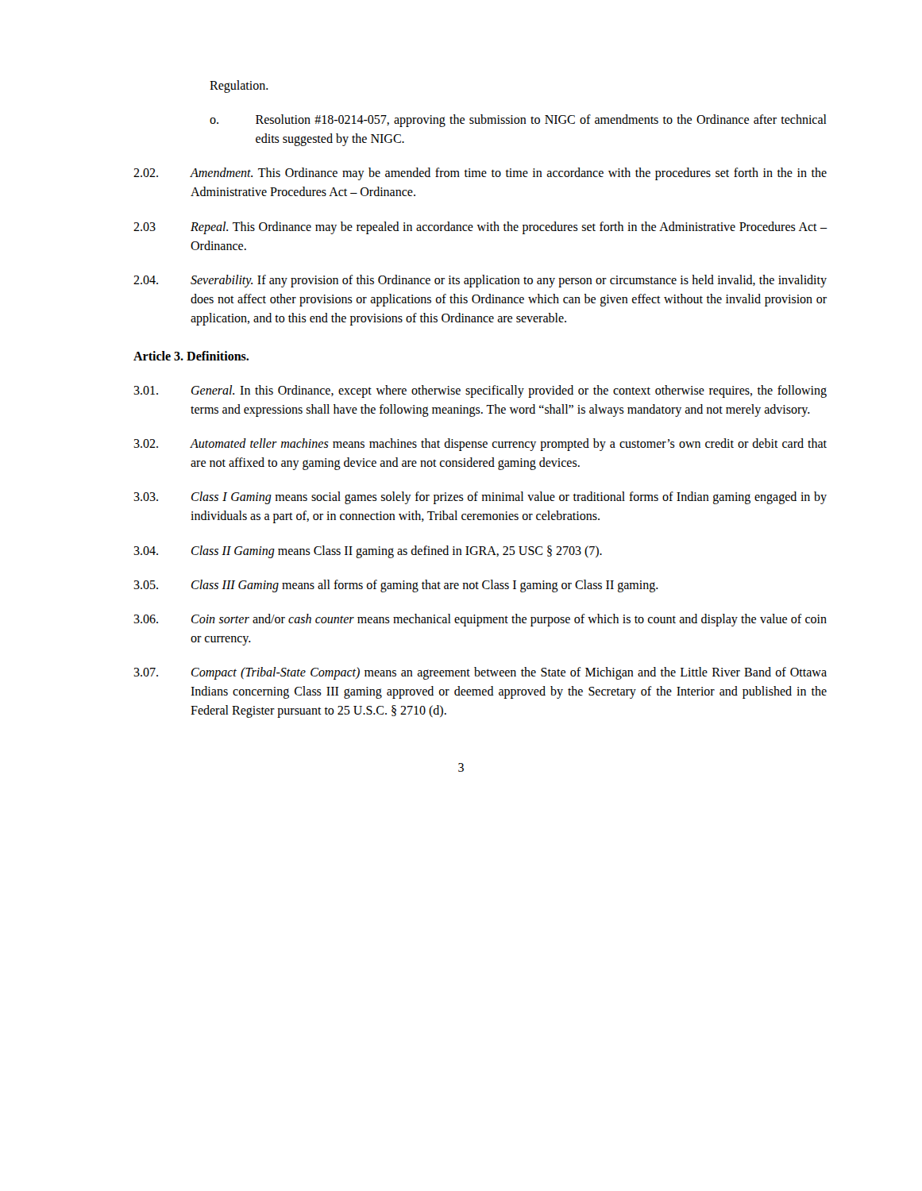Regulation.
o.
Resolution #18-0214-057, approving the submission to NIGC of amendments to the Ordinance after technical edits suggested by the NIGC.
2.02.
Amendment. This Ordinance may be amended from time to time in accordance with the procedures set forth in the in the Administrative Procedures Act – Ordinance.
2.03
Repeal. This Ordinance may be repealed in accordance with the procedures set forth in the Administrative Procedures Act – Ordinance.
2.04.
Severability. If any provision of this Ordinance or its application to any person or circumstance is held invalid, the invalidity does not affect other provisions or applications of this Ordinance which can be given effect without the invalid provision or application, and to this end the provisions of this Ordinance are severable.
Article 3. Definitions.
3.01.
General. In this Ordinance, except where otherwise specifically provided or the context otherwise requires, the following terms and expressions shall have the following meanings. The word “shall” is always mandatory and not merely advisory.
3.02.
Automated teller machines means machines that dispense currency prompted by a customer’s own credit or debit card that are not affixed to any gaming device and are not considered gaming devices.
3.03.
Class I Gaming means social games solely for prizes of minimal value or traditional forms of Indian gaming engaged in by individuals as a part of, or in connection with, Tribal ceremonies or celebrations.
3.04.
Class II Gaming means Class II gaming as defined in IGRA, 25 USC § 2703 (7).
3.05.
Class III Gaming means all forms of gaming that are not Class I gaming or Class II gaming.
3.06.
Coin sorter and/or cash counter means mechanical equipment the purpose of which is to count and display the value of coin or currency.
3.07.
Compact (Tribal-State Compact) means an agreement between the State of Michigan and the Little River Band of Ottawa Indians concerning Class III gaming approved or deemed approved by the Secretary of the Interior and published in the Federal Register pursuant to 25 U.S.C. § 2710 (d).
3